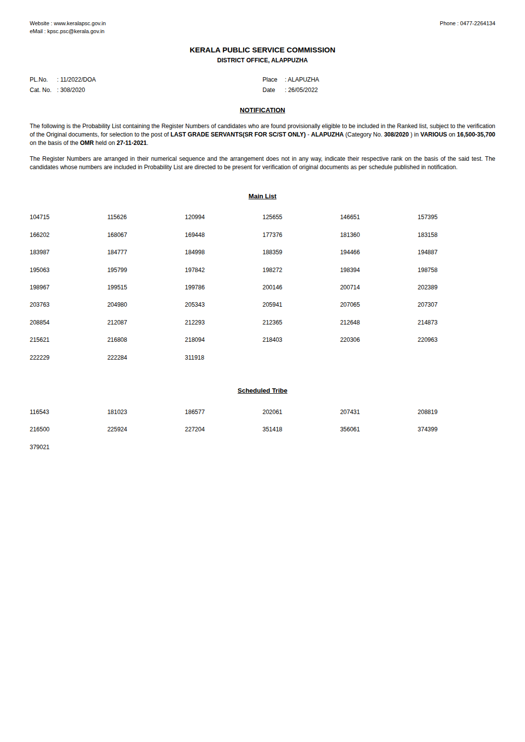Website : www.keralapsc.gov.in
eMail : kpsc.psc@kerala.gov.in
Phone : 0477-2264134
KERALA PUBLIC SERVICE COMMISSION
DISTRICT OFFICE, ALAPPUZHA
PL.No.: 11/2022/DOA
Place: ALAPUZHA
Cat. No.: 308/2020
Date: 26/05/2022
NOTIFICATION
The following is the Probability List containing the Register Numbers of candidates who are found provisionally eligible to be included in the Ranked list, subject to the verification of the Original documents, for selection to the post of LAST GRADE SERVANTS(SR FOR SC/ST ONLY) - ALAPUZHA (Category No. 308/2020 ) in VARIOUS on 16,500-35,700 on the basis of the OMR held on 27-11-2021.
The Register Numbers are arranged in their numerical sequence and the arrangement does not in any way, indicate their respective rank on the basis of the said test. The candidates whose numbers are included in Probability List are directed to be present for verification of original documents as per schedule published in notification.
Main List
| 104715 | 115626 | 120994 | 125655 | 146651 | 157395 |
| 166202 | 168067 | 169448 | 177376 | 181360 | 183158 |
| 183987 | 184777 | 184998 | 188359 | 194466 | 194887 |
| 195063 | 195799 | 197842 | 198272 | 198394 | 198758 |
| 198967 | 199515 | 199786 | 200146 | 200714 | 202389 |
| 203763 | 204980 | 205343 | 205941 | 207065 | 207307 |
| 208854 | 212087 | 212293 | 212365 | 212648 | 214873 |
| 215621 | 216808 | 218094 | 218403 | 220306 | 220963 |
| 222229 | 222284 | 311918 | | | |
Scheduled Tribe
| 116543 | 181023 | 186577 | 202061 | 207431 | 208819 |
| 216500 | 225924 | 227204 | 351418 | 356061 | 374399 |
| 379021 | | | | | |